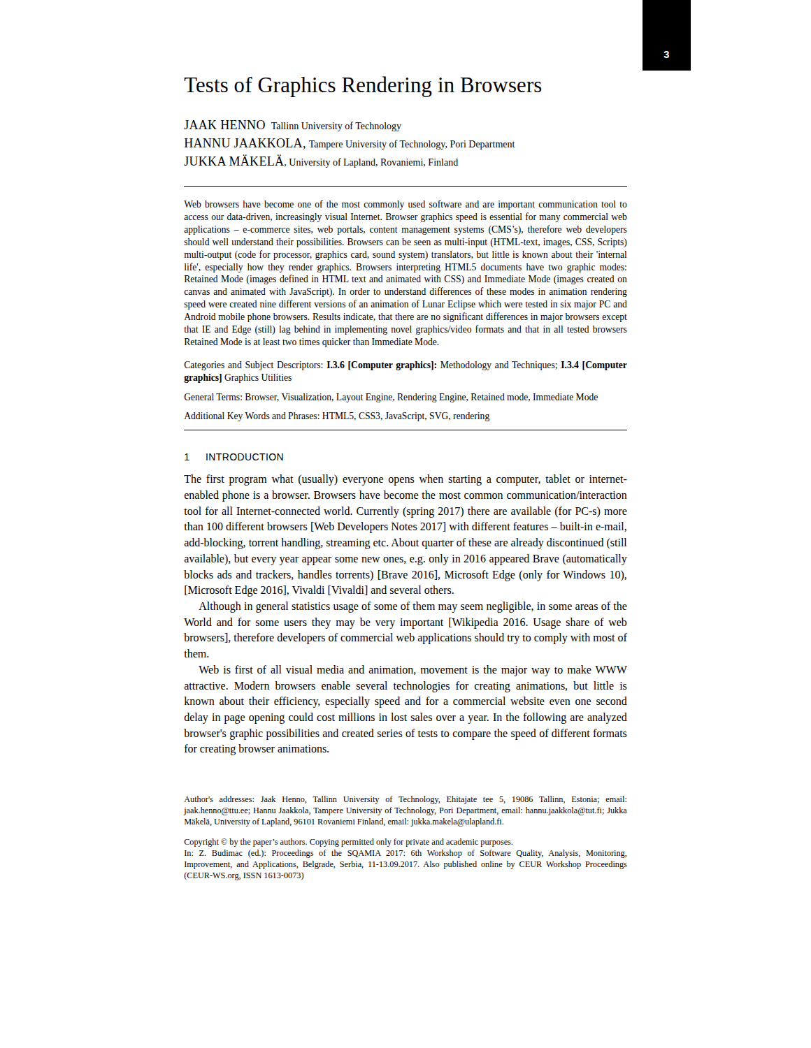3
Tests of Graphics Rendering in Browsers
JAAK HENNO Tallinn University of Technology
HANNU JAAKKOLA, Tampere University of Technology, Pori Department
JUKKA MÄKELÄ, University of Lapland, Rovaniemi, Finland
Web browsers have become one of the most commonly used software and are important communication tool to access our data-driven, increasingly visual Internet. Browser graphics speed is essential for many commercial web applications – e-commerce sites, web portals, content management systems (CMS’s), therefore web developers should well understand their possibilities. Browsers can be seen as multi-input (HTML-text, images, CSS, Scripts) multi-output (code for processor, graphics card, sound system) translators, but little is known about their 'internal life', especially how they render graphics. Browsers interpreting HTML5 documents have two graphic modes: Retained Mode (images defined in HTML text and animated with CSS) and Immediate Mode (images created on canvas and animated with JavaScript). In order to understand differences of these modes in animation rendering speed were created nine different versions of an animation of Lunar Eclipse which were tested in six major PC and Android mobile phone browsers. Results indicate, that there are no significant differences in major browsers except that IE and Edge (still) lag behind in implementing novel graphics/video formats and that in all tested browsers Retained Mode is at least two times quicker than Immediate Mode.
Categories and Subject Descriptors: I.3.6 [Computer graphics]: Methodology and Techniques; I.3.4 [Computer graphics] Graphics Utilities
General Terms: Browser, Visualization, Layout Engine, Rendering Engine, Retained mode, Immediate Mode
Additional Key Words and Phrases: HTML5, CSS3, JavaScript, SVG, rendering
1 INTRODUCTION
The first program what (usually) everyone opens when starting a computer, tablet or internet-enabled phone is a browser. Browsers have become the most common communication/interaction tool for all Internet-connected world. Currently (spring 2017) there are available (for PC-s) more than 100 different browsers [Web Developers Notes 2017] with different features – built-in e-mail, add-blocking, torrent handling, streaming etc. About quarter of these are already discontinued (still available), but every year appear some new ones, e.g. only in 2016 appeared Brave (automatically blocks ads and trackers, handles torrents) [Brave 2016], Microsoft Edge (only for Windows 10), [Microsoft Edge 2016], Vivaldi [Vivaldi] and several others.
Although in general statistics usage of some of them may seem negligible, in some areas of the World and for some users they may be very important [Wikipedia 2016. Usage share of web browsers], therefore developers of commercial web applications should try to comply with most of them.
Web is first of all visual media and animation, movement is the major way to make WWW attractive. Modern browsers enable several technologies for creating animations, but little is known about their efficiency, especially speed and for a commercial website even one second delay in page opening could cost millions in lost sales over a year. In the following are analyzed browser's graphic possibilities and created series of tests to compare the speed of different formats for creating browser animations.
Author's addresses: Jaak Henno, Tallinn University of Technology, Ehitajate tee 5, 19086 Tallinn, Estonia; email: jaak.henno@ttu.ee; Hannu Jaakkola, Tampere University of Technology, Pori Department, email: hannu.jaakkola@tut.fi; Jukka Mäkelä, University of Lapland, 96101 Rovaniemi Finland, email: jukka.makela@ulapland.fi.
Copyright © by the paper’s authors. Copying permitted only for private and academic purposes.
In: Z. Budimac (ed.): Proceedings of the SQAMIA 2017: 6th Workshop of Software Quality, Analysis, Monitoring, Improvement, and Applications, Belgrade, Serbia, 11-13.09.2017. Also published online by CEUR Workshop Proceedings (CEUR-WS.org, ISSN 1613-0073)